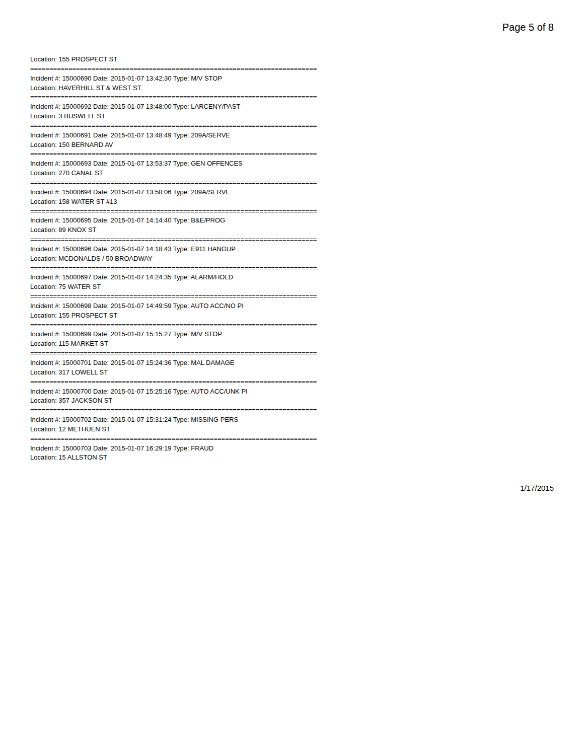Page 5 of 8
Location: 155 PROSPECT ST =========================================================================== Incident #: 15000690 Date: 2015-01-07 13:42:30 Type: M/V STOP Location: HAVERHILL ST & WEST ST =========================================================================== Incident #: 15000692 Date: 2015-01-07 13:48:00 Type: LARCENY/PAST Location: 3 BUSWELL ST =========================================================================== Incident #: 15000691 Date: 2015-01-07 13:48:49 Type: 209A/SERVE Location: 150 BERNARD AV =========================================================================== Incident #: 15000693 Date: 2015-01-07 13:53:37 Type: GEN OFFENCES Location: 270 CANAL ST =========================================================================== Incident #: 15000694 Date: 2015-01-07 13:58:06 Type: 209A/SERVE Location: 158 WATER ST #13 =========================================================================== Incident #: 15000695 Date: 2015-01-07 14:14:40 Type: B&E/PROG Location: 89 KNOX ST =========================================================================== Incident #: 15000696 Date: 2015-01-07 14:18:43 Type: E911 HANGUP Location: MCDONALDS / 50 BROADWAY =========================================================================== Incident #: 15000697 Date: 2015-01-07 14:24:35 Type: ALARM/HOLD Location: 75 WATER ST =========================================================================== Incident #: 15000698 Date: 2015-01-07 14:49:59 Type: AUTO ACC/NO PI Location: 155 PROSPECT ST =========================================================================== Incident #: 15000699 Date: 2015-01-07 15:15:27 Type: M/V STOP Location: 115 MARKET ST =========================================================================== Incident #: 15000701 Date: 2015-01-07 15:24:36 Type: MAL DAMAGE Location: 317 LOWELL ST =========================================================================== Incident #: 15000700 Date: 2015-01-07 15:25:16 Type: AUTO ACC/UNK PI Location: 357 JACKSON ST =========================================================================== Incident #: 15000702 Date: 2015-01-07 15:31:24 Type: MISSING PERS Location: 12 METHUEN ST =========================================================================== Incident #: 15000703 Date: 2015-01-07 16:29:19 Type: FRAUD Location: 15 ALLSTON ST
1/17/2015